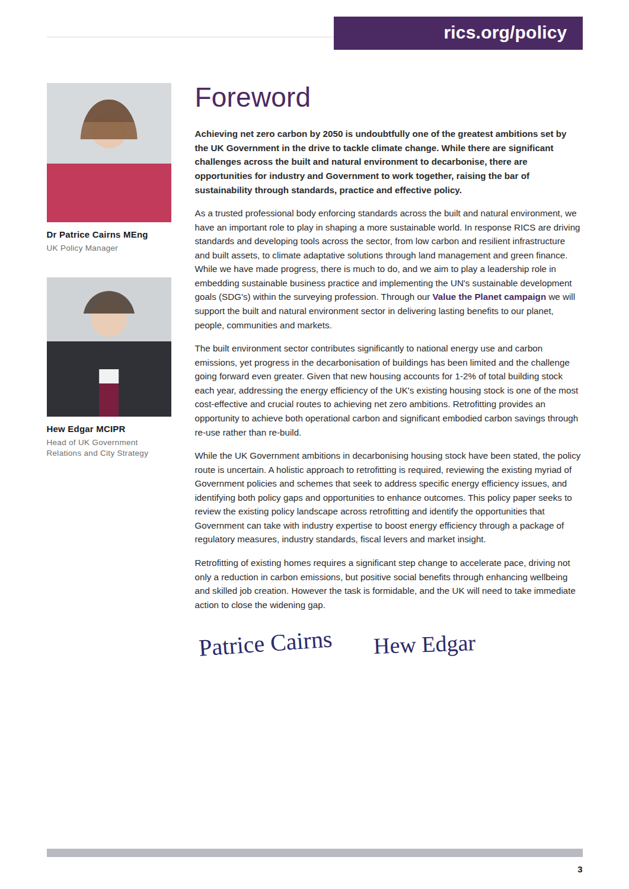rics.org/policy
Dr Patrice Cairns MEng
UK Policy Manager
Hew Edgar MCIPR
Head of UK Government
Relations and City Strategy
Foreword
Achieving net zero carbon by 2050 is undoubtfully one of the greatest ambitions set by the UK Government in the drive to tackle climate change. While there are significant challenges across the built and natural environment to decarbonise, there are opportunities for industry and Government to work together, raising the bar of sustainability through standards, practice and effective policy.
As a trusted professional body enforcing standards across the built and natural environment, we have an important role to play in shaping a more sustainable world. In response RICS are driving standards and developing tools across the sector, from low carbon and resilient infrastructure and built assets, to climate adaptative solutions through land management and green finance. While we have made progress, there is much to do, and we aim to play a leadership role in embedding sustainable business practice and implementing the UN's sustainable development goals (SDG's) within the surveying profession. Through our Value the Planet campaign we will support the built and natural environment sector in delivering lasting benefits to our planet, people, communities and markets.
The built environment sector contributes significantly to national energy use and carbon emissions, yet progress in the decarbonisation of buildings has been limited and the challenge going forward even greater. Given that new housing accounts for 1-2% of total building stock each year, addressing the energy efficiency of the UK's existing housing stock is one of the most cost-effective and crucial routes to achieving net zero ambitions. Retrofitting provides an opportunity to achieve both operational carbon and significant embodied carbon savings through re-use rather than re-build.
While the UK Government ambitions in decarbonising housing stock have been stated, the policy route is uncertain. A holistic approach to retrofitting is required, reviewing the existing myriad of Government policies and schemes that seek to address specific energy efficiency issues, and identifying both policy gaps and opportunities to enhance outcomes. This policy paper seeks to review the existing policy landscape across retrofitting and identify the opportunities that Government can take with industry expertise to boost energy efficiency through a package of regulatory measures, industry standards, fiscal levers and market insight.
Retrofitting of existing homes requires a significant step change to accelerate pace, driving not only a reduction in carbon emissions, but positive social benefits through enhancing wellbeing and skilled job creation. However the task is formidable, and the UK will need to take immediate action to close the widening gap.
Patrice Cairns
Hew Edgar
3